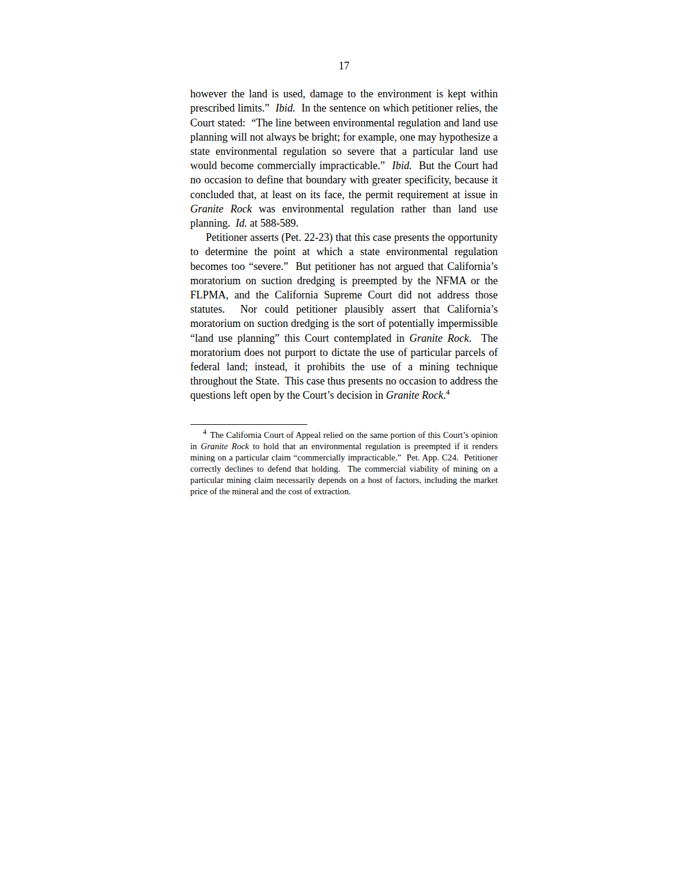17
however the land is used, damage to the environment is kept within prescribed limits.” Ibid. In the sentence on which petitioner relies, the Court stated: “The line between environmental regulation and land use planning will not always be bright; for example, one may hypothesize a state environmental regulation so severe that a particular land use would become commercially impracticable.” Ibid. But the Court had no occasion to define that boundary with greater specificity, because it concluded that, at least on its face, the permit requirement at issue in Granite Rock was environmental regulation rather than land use planning. Id. at 588-589.
Petitioner asserts (Pet. 22-23) that this case presents the opportunity to determine the point at which a state environmental regulation becomes too “severe.” But petitioner has not argued that California’s moratorium on suction dredging is preempted by the NFMA or the FLPMA, and the California Supreme Court did not address those statutes. Nor could petitioner plausibly assert that California’s moratorium on suction dredging is the sort of potentially impermissible “land use planning” this Court contemplated in Granite Rock. The moratorium does not purport to dictate the use of particular parcels of federal land; instead, it prohibits the use of a mining technique throughout the State. This case thus presents no occasion to address the questions left open by the Court’s decision in Granite Rock.4
4 The California Court of Appeal relied on the same portion of this Court’s opinion in Granite Rock to hold that an environmental regulation is preempted if it renders mining on a particular claim “commercially impracticable.” Pet. App. C24. Petitioner correctly declines to defend that holding. The commercial viability of mining on a particular mining claim necessarily depends on a host of factors, including the market price of the mineral and the cost of extraction.